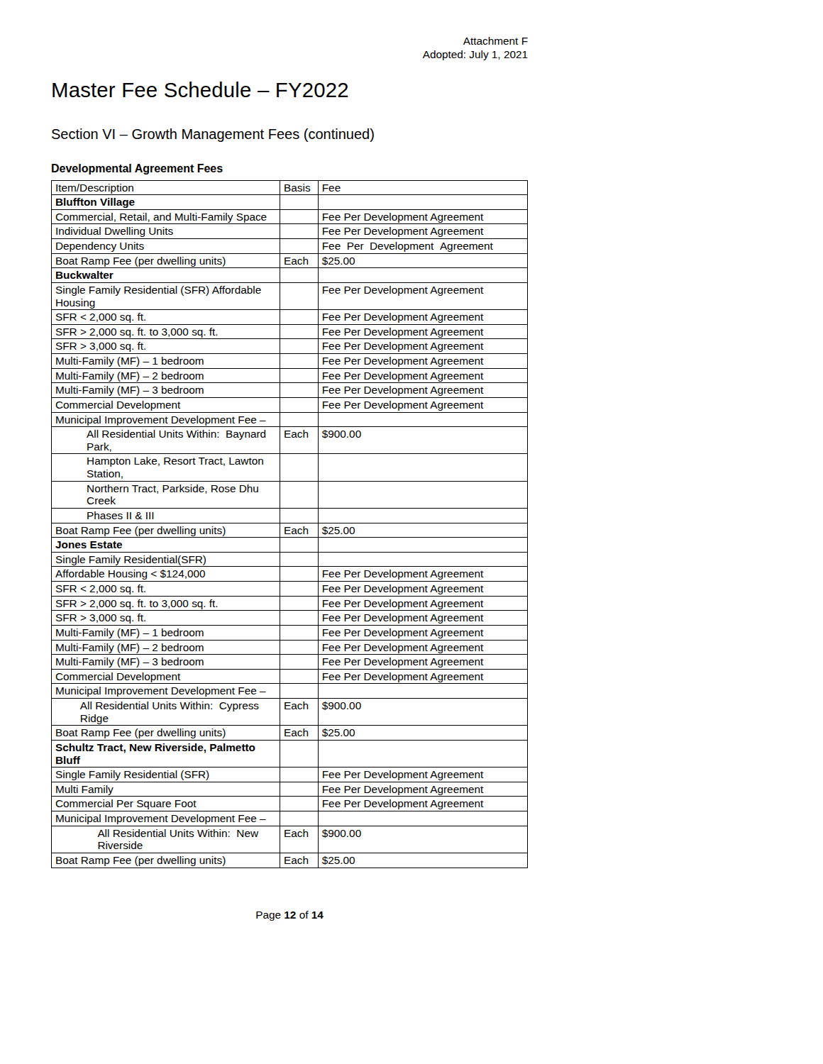Attachment F
Adopted: July 1, 2021
Master Fee Schedule – FY2022
Section VI – Growth Management Fees (continued)
Developmental Agreement Fees
| Item/Description | Basis | Fee |
| --- | --- | --- |
| Bluffton Village | | |
| Commercial, Retail, and Multi-Family Space | | Fee Per Development Agreement |
| Individual Dwelling Units | | Fee Per Development Agreement |
| Dependency Units | | Fee Per Development Agreement |
| Boat Ramp Fee (per dwelling units) | Each | $25.00 |
| Buckwalter | | |
| Single Family Residential (SFR) Affordable Housing | | Fee Per Development Agreement |
| SFR < 2,000 sq. ft. | | Fee Per Development Agreement |
| SFR > 2,000 sq. ft. to 3,000 sq. ft. | | Fee Per Development Agreement |
| SFR > 3,000 sq. ft. | | Fee Per Development Agreement |
| Multi-Family (MF) – 1 bedroom | | Fee Per Development Agreement |
| Multi-Family (MF) – 2 bedroom | | Fee Per Development Agreement |
| Multi-Family (MF) – 3 bedroom | | Fee Per Development Agreement |
| Commercial Development | | Fee Per Development Agreement |
| Municipal Improvement Development Fee – | | |
| All Residential Units Within: Baynard Park, | Each | $900.00 |
| Hampton Lake, Resort Tract, Lawton Station, | | |
| Northern Tract, Parkside, Rose Dhu Creek | | |
| Phases II & III | | |
| Boat Ramp Fee (per dwelling units) | Each | $25.00 |
| Jones Estate | | |
| Single Family Residential(SFR) | | |
| Affordable Housing < $124,000 | | Fee Per Development Agreement |
| SFR < 2,000 sq. ft. | | Fee Per Development Agreement |
| SFR > 2,000 sq. ft. to 3,000 sq. ft. | | Fee Per Development Agreement |
| SFR > 3,000 sq. ft. | | Fee Per Development Agreement |
| Multi-Family (MF) – 1 bedroom | | Fee Per Development Agreement |
| Multi-Family (MF) – 2 bedroom | | Fee Per Development Agreement |
| Multi-Family (MF) – 3 bedroom | | Fee Per Development Agreement |
| Commercial Development | | Fee Per Development Agreement |
| Municipal Improvement Development Fee – | | |
| All Residential Units Within: Cypress Ridge | Each | $900.00 |
| Boat Ramp Fee (per dwelling units) | Each | $25.00 |
| Schultz Tract, New Riverside, Palmetto Bluff | | |
| Single Family Residential (SFR) | | Fee Per Development Agreement |
| Multi Family | | Fee Per Development Agreement |
| Commercial Per Square Foot | | Fee Per Development Agreement |
| Municipal Improvement Development Fee – | | |
| All Residential Units Within: New Riverside | Each | $900.00 |
| Boat Ramp Fee (per dwelling units) | Each | $25.00 |
Page 12 of 14